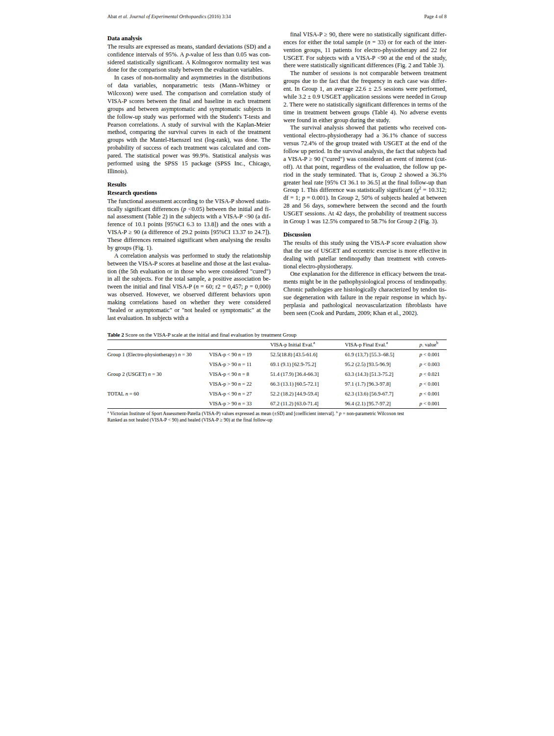Abat et al. Journal of Experimental Orthopaedics (2016) 3:34
Page 4 of 8
Data analysis
The results are expressed as means, standard deviations (SD) and a confidence intervals of 95%. A p-value of less than 0.05 was considered statistically significant. A Kolmogorov normality test was done for the comparison study between the evaluation variables.
In cases of non-normality and asymmetries in the distributions of data variables, nonparametric tests (Mann–Whitney or Wilcoxon) were used. The comparison and correlation study of VISA-P scores between the final and baseline in each treatment groups and between asymptomatic and symptomatic subjects in the follow-up study was performed with the Student's T-tests and Pearson correlations. A study of survival with the Kaplan-Meier method, comparing the survival curves in each of the treatment groups with the Mantel-Haenszel test (log-rank), was done. The probability of success of each treatment was calculated and compared. The statistical power was 99.9%. Statistical analysis was performed using the SPSS 15 package (SPSS Inc., Chicago, Illinois).
Results
Research questions
The functional assessment according to the VISA-P showed statistically significant differences (p <0.05) between the initial and final assessment (Table 2) in the subjects with a VISA-P <90 (a difference of 10.1 points [95%CI 6.3 to 13.8]) and the ones with a VISA-P ≥ 90 (a difference of 29.2 points [95%CI 13.37 to 24.7]). These differences remained significant when analysing the results by groups (Fig. 1).
A correlation analysis was performed to study the relationship between the VISA-P scores at baseline and those at the last evaluation (the 5th evaluation or in those who were considered "cured") in all the subjects. For the total sample, a positive association between the initial and final VISA-P (n = 60; r2 = 0,457; p = 0,000) was observed. However, we observed different behaviors upon making correlations based on whether they were considered "healed or asymptomatic" or "not healed or symptomatic" at the last evaluation. In subjects with a
final VISA-P ≥ 90, there were no statistically significant differences for either the total sample (n = 33) or for each of the intervention groups, 11 patients for electro-physiotherapy and 22 for USGET. For subjects with a VISA-P <90 at the end of the study, there were statistically significant differences (Fig. 2 and Table 3).
The number of sessions is not comparable between treatment groups due to the fact that the frequency in each case was different. In Group 1, an average 22.6 ± 2.5 sessions were performed, while 3.2 ± 0.9 USGET application sessions were needed in Group 2. There were no statistically significant differences in terms of the time in treatment between groups (Table 4). No adverse events were found in either group during the study.
The survival analysis showed that patients who received conventional electro-physiotherapy had a 36.1% chance of success versus 72.4% of the group treated with USGET at the end of the follow up period. In the survival analysis, the fact that subjects had a VISA-P ≥ 90 ("cured") was considered an event of interest (cutoff). At that point, regardless of the evaluation, the follow up period in the study terminated. That is, Group 2 showed a 36.3% greater heal rate [95% CI 36.1 to 36.5] at the final follow-up than Group 1. This difference was statistically significant (χ2 = 10.312; df = 1; p = 0.001). In Group 2, 50% of subjects healed at between 28 and 56 days, somewhere between the second and the fourth USGET sessions. At 42 days, the probability of treatment success in Group 1 was 12.5% compared to 58.7% for Group 2 (Fig. 3).
Discussion
The results of this study using the VISA-P score evaluation show that the use of USGET and eccentric exercise is more effective in dealing with patellar tendinopathy than treatment with conventional electro-physiotherapy.
One explanation for the difference in efficacy between the treatments might be in the pathophysiological process of tendinopathy. Chronic pathologies are histologically characterized by tendon tissue degeneration with failure in the repair response in which hyperplasia and pathological neovascularization fibroblasts have been seen (Cook and Purdam, 2009; Khan et al., 2002).
Table 2 Score on the VISA-P scale at the initial and final evaluation by treatment Group
| | | VISA-p Initial Eval. a | VISA-p Final Eval. a | p . value b |
| --- | --- | --- | --- | --- |
| Group 1 (Electro-physiotherapy) n = 30 | VISA-p < 90 n = 19 | 52.5(18.8) [43.5-61.6] | 61.9 (13,7) [55.3–68.5] | p < 0.001 |
| | VISA-p > 90 n = 11 | 69.1 (9.1) [62.9-75.2] | 95.2 (2.5) [93.5-96.9] | p < 0.003 |
| Group 2 (USGET) n = 30 | VISA-p < 90 n = 8 | 51.4 (17.9) [36.4-66.3] | 63.3 (14.3) [51.3-75.2] | p < 0.021 |
| | VISA-p > 90 n = 22 | 66.3 (13.1) [60.5-72.1] | 97.1 (1.7) [96.3-97.8] | p < 0.001 |
| TOTAL n = 60 | VISA-p < 90 n = 27 | 52.2 (18.2) [44.9-59.4] | 62.3 (13.6) [56.9-67.7] | p < 0.001 |
| | VISA-p > 90 n = 33 | 67.2 (11.2) [63.0-71.4] | 96.4 (2.1) [95.7-97.2] | p < 0.001 |
a Victorian Institute of Sport Assessment-Patella (VISA-P) values expressed as mean (±SD) and [coefficient interval]. b p = non-parametric Wilcoxon test
Ranked as not healed (VISA-P < 90) and healed (VISA-P ≥ 90) at the final follow-up